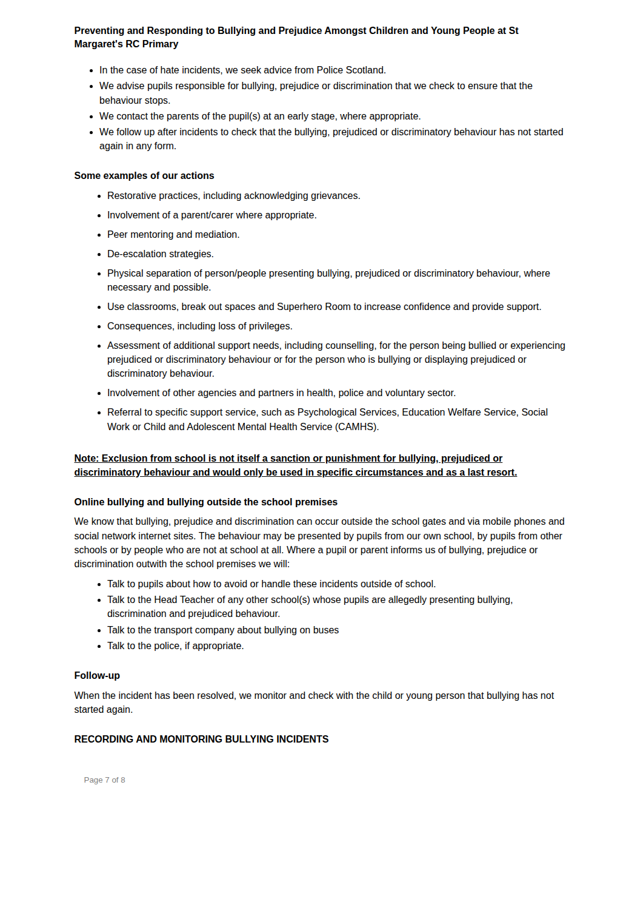Preventing and Responding to Bullying and Prejudice Amongst Children and Young People at St Margaret's RC Primary
In the case of hate incidents, we seek advice from Police Scotland.
We advise pupils responsible for bullying, prejudice or discrimination that we check to ensure that the behaviour stops.
We contact the parents of the pupil(s) at an early stage, where appropriate.
We follow up after incidents to check that the bullying, prejudiced or discriminatory behaviour has not started again in any form.
Some examples of our actions
Restorative practices, including acknowledging grievances.
Involvement of a parent/carer where appropriate.
Peer mentoring and mediation.
De-escalation strategies.
Physical separation of person/people presenting bullying, prejudiced or discriminatory behaviour, where necessary and possible.
Use classrooms, break out spaces and Superhero Room to increase confidence and provide support.
Consequences, including loss of privileges.
Assessment of additional support needs, including counselling, for the person being bullied or experiencing prejudiced or discriminatory behaviour or for the person who is bullying or displaying prejudiced or discriminatory behaviour.
Involvement of other agencies and partners in health, police and voluntary sector.
Referral to specific support service, such as Psychological Services, Education Welfare Service, Social Work or Child and Adolescent Mental Health Service (CAMHS).
Note: Exclusion from school is not itself a sanction or punishment for bullying, prejudiced or discriminatory behaviour and would only be used in specific circumstances and as a last resort.
Online bullying and bullying outside the school premises
We know that bullying, prejudice and discrimination can occur outside the school gates and via mobile phones and social network internet sites. The behaviour may be presented by pupils from our own school, by pupils from other schools or by people who are not at school at all. Where a pupil or parent informs us of bullying, prejudice or discrimination outwith the school premises we will:
Talk to pupils about how to avoid or handle these incidents outside of school.
Talk to the Head Teacher of any other school(s) whose pupils are allegedly presenting bullying, discrimination and prejudiced behaviour.
Talk to the transport company about bullying on buses
Talk to the police, if appropriate.
Follow-up
When the incident has been resolved, we monitor and check with the child or young person that bullying has not started again.
RECORDING AND MONITORING BULLYING INCIDENTS
Page 7 of 8